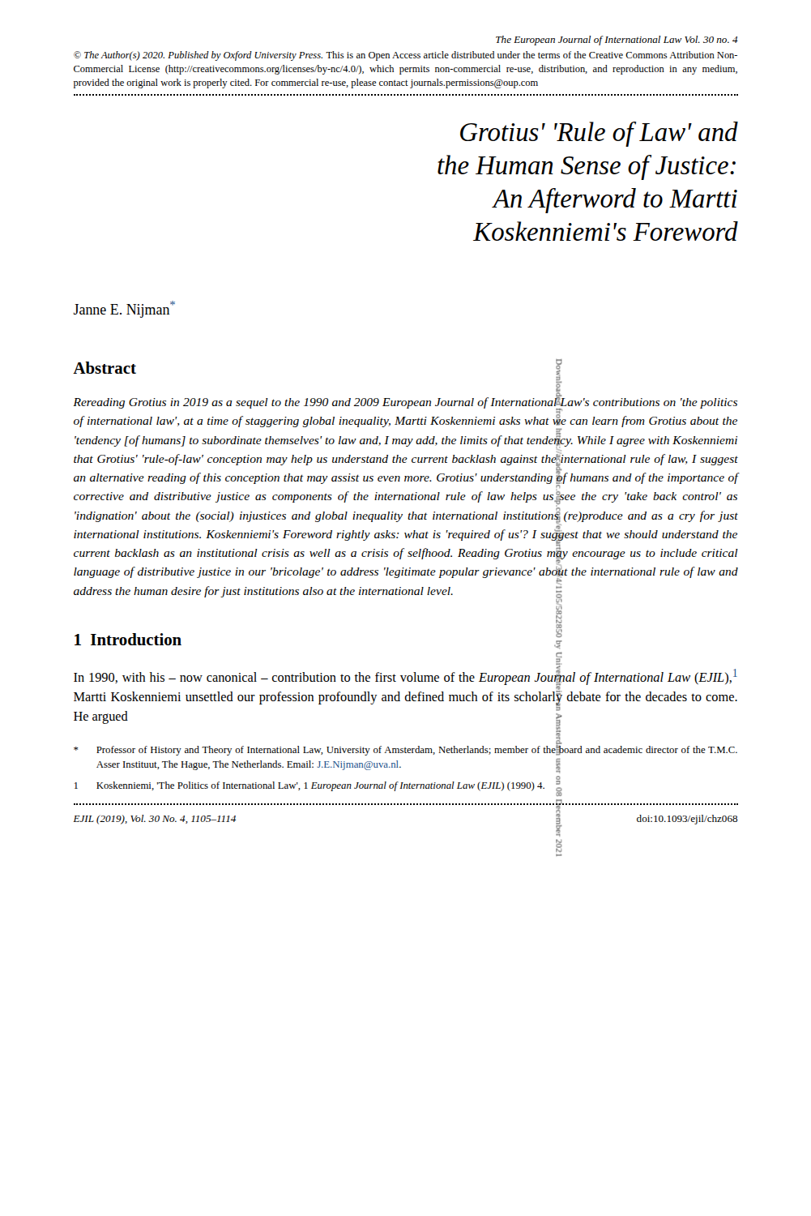Downloaded from https://academic.oup.com/ejil/article/30/4/1105/5822850 by Universiteit van Amsterdam user on 08 December 2021
The European Journal of International Law Vol. 30 no. 4
© The Author(s) 2020. Published by Oxford University Press. This is an Open Access article distributed under the terms of the Creative Commons Attribution Non-Commercial License (http://creativecommons.org/licenses/by-nc/4.0/), which permits non-commercial re-use, distribution, and reproduction in any medium, provided the original work is properly cited. For commercial re-use, please contact journals.permissions@oup.com
Grotius' 'Rule of Law' and
the Human Sense of Justice:
An Afterword to Martti
Koskenniemi's Foreword
Janne E. Nijman*
Abstract
Rereading Grotius in 2019 as a sequel to the 1990 and 2009 European Journal of International Law's contributions on 'the politics of international law', at a time of staggering global inequality, Martti Koskenniemi asks what we can learn from Grotius about the 'tendency [of humans] to subordinate themselves' to law and, I may add, the limits of that tendency. While I agree with Koskenniemi that Grotius' 'rule-of-law' conception may help us understand the current backlash against the international rule of law, I suggest an alternative reading of this conception that may assist us even more. Grotius' understanding of humans and of the importance of corrective and distributive justice as components of the international rule of law helps us see the cry 'take back control' as 'indignation' about the (social) injustices and global inequality that international institutions (re)produce and as a cry for just international institutions. Koskenniemi's Foreword rightly asks: what is 'required of us'? I suggest that we should understand the current backlash as an institutional crisis as well as a crisis of selfhood. Reading Grotius may encourage us to include critical language of distributive justice in our 'bricolage' to address 'legitimate popular grievance' about the international rule of law and address the human desire for just institutions also at the international level.
1 Introduction
In 1990, with his – now canonical – contribution to the first volume of the European Journal of International Law (EJIL),1 Martti Koskenniemi unsettled our profession profoundly and defined much of its scholarly debate for the decades to come. He argued
*
Professor of History and Theory of International Law, University of Amsterdam, Netherlands; member of the board and academic director of the T.M.C. Asser Instituut, The Hague, The Netherlands. Email: J.E.Nijman@uva.nl.
1
Koskenniemi, 'The Politics of International Law', 1 European Journal of International Law (EJIL) (1990) 4.
EJIL (2019), Vol. 30 No. 4, 1105–1114 doi:10.1093/ejil/chz068